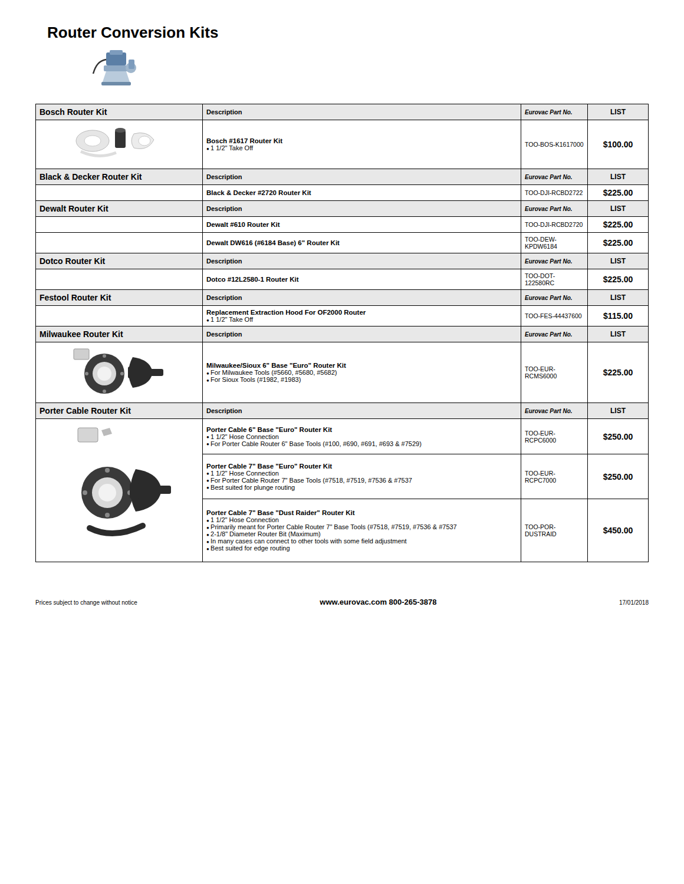Router Conversion Kits
| Bosch Router Kit | Description | Eurovac Part No. | LIST |
| | Bosch #1617 Router Kit 1 1/2" Take Off | TOO-BOS-K1617000 | $100.00 |
| Black & Decker Router Kit | Description | Eurovac Part No. | LIST |
| | Black & Decker #2720 Router Kit | TOO-DJI-RCBD2722 | $225.00 |
| Dewalt Router Kit | Description | Eurovac Part No. | LIST |
| | Dewalt #610 Router Kit | TOO-DJI-RCBD2720 | $225.00 |
| | Dewalt DW616 (#6184 Base) 6" Router Kit | TOO-DEW-KPDW6184 | $225.00 |
| Dotco Router Kit | Description | Eurovac Part No. | LIST |
| | Dotco #12L2580-1 Router Kit | TOO-DOT-122580RC | $225.00 |
| Festool Router Kit | Description | Eurovac Part No. | LIST |
| | Replacement Extraction Hood For OF2000 Router 1 1/2" Take Off | TOO-FES-44437600 | $115.00 |
| Milwaukee Router Kit | Description | Eurovac Part No. | LIST |
| | Milwaukee/Sioux 6" Base "Euro" Router Kit For Milwaukee Tools (#5660, #5680, #5682) For Sioux Tools (#1982, #1983) | TOO-EUR-RCMS6000 | $225.00 |
| Porter Cable Router Kit | Description | Eurovac Part No. | LIST |
| | Porter Cable 6" Base "Euro" Router Kit 1 1/2" Hose Connection For Porter Cable Router 6" Base Tools (#100, #690, #691, #693 & #7529) | TOO-EUR-RCPC6000 | $250.00 |
| Porter Cable 7" Base "Euro" Router Kit 1 1/2" Hose Connection For Porter Cable Router 7" Base Tools (#7518, #7519, #7536 & #7537 Best suited for plunge routing | TOO-EUR-RCPC7000 | $250.00 |
| Porter Cable 7" Base "Dust Raider" Router Kit 1 1/2" Hose Connection Primarily meant for Porter Cable Router 7" Base Tools (#7518, #7519, #7536 & #7537 2-1/8" Diameter Router Bit (Maximum) In many cases can connect to other tools with some field adjustment Best suited for edge routing | TOO-POR-DUSTRAID | $450.00 |
Prices subject to change without notice www.eurovac.com 800-265-3878 17/01/2018